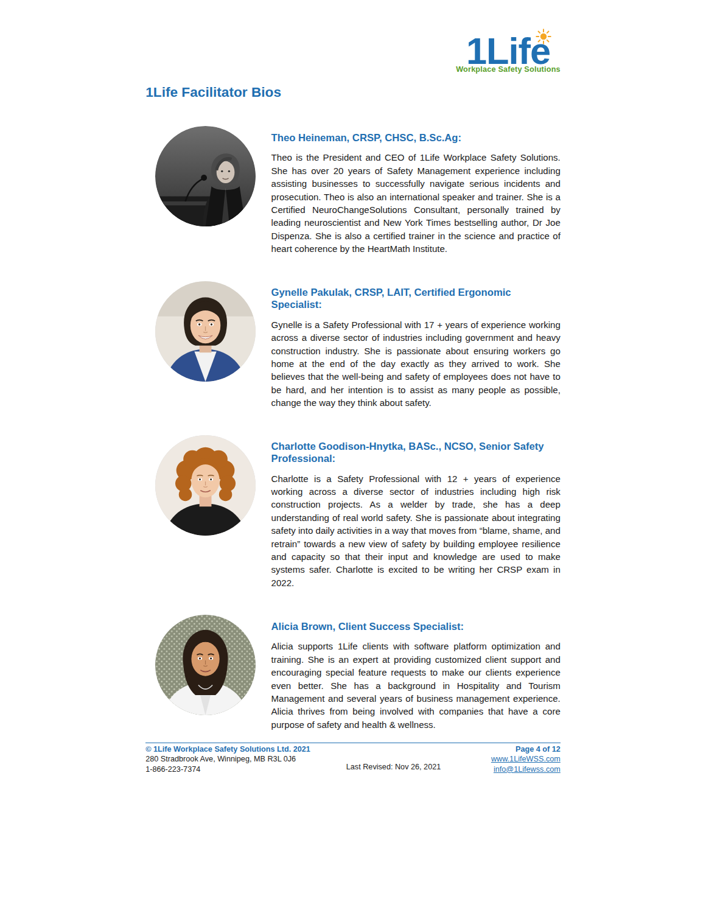1 Life
Workplace Safety Solutions
1Life Facilitator Bios
Theo Heineman, CRSP, CHSC, B.Sc.Ag:
Theo is the President and CEO of 1Life Workplace Safety Solutions. She has over 20 years of Safety Management experience including assisting businesses to successfully navigate serious incidents and prosecution. Theo is also an international speaker and trainer. She is a Certified NeuroChangeSolutions Consultant, personally trained by leading neuroscientist and New York Times bestselling author, Dr Joe Dispenza. She is also a certified trainer in the science and practice of heart coherence by the HeartMath Institute.
Gynelle Pakulak, CRSP, LAIT, Certified Ergonomic Specialist:
Gynelle is a Safety Professional with 17 + years of experience working across a diverse sector of industries including government and heavy construction industry. She is passionate about ensuring workers go home at the end of the day exactly as they arrived to work. She believes that the well-being and safety of employees does not have to be hard, and her intention is to assist as many people as possible, change the way they think about safety.
Charlotte Goodison-Hnytka, BASc., NCSO, Senior Safety Professional:
Charlotte is a Safety Professional with 12 + years of experience working across a diverse sector of industries including high risk construction projects. As a welder by trade, she has a deep understanding of real world safety. She is passionate about integrating safety into daily activities in a way that moves from “blame, shame, and retrain” towards a new view of safety by building employee resilience and capacity so that their input and knowledge are used to make systems safer. Charlotte is excited to be writing her CRSP exam in 2022.
Alicia Brown, Client Success Specialist:
Alicia supports 1Life clients with software platform optimization and training. She is an expert at providing customized client support and encouraging special feature requests to make our clients experience even better. She has a background in Hospitality and Tourism Management and several years of business management experience. Alicia thrives from being involved with companies that have a core purpose of safety and health & wellness.
© 1Life Workplace Safety Solutions Ltd. 2021 Page 4 of 12
280 Stradbrook Ave, Winnipeg, MB R3L 0J6
1-866-223-7374
Last Revised: Nov 26, 2021
www.1LifeWSS.com
info@1Lifewss.com